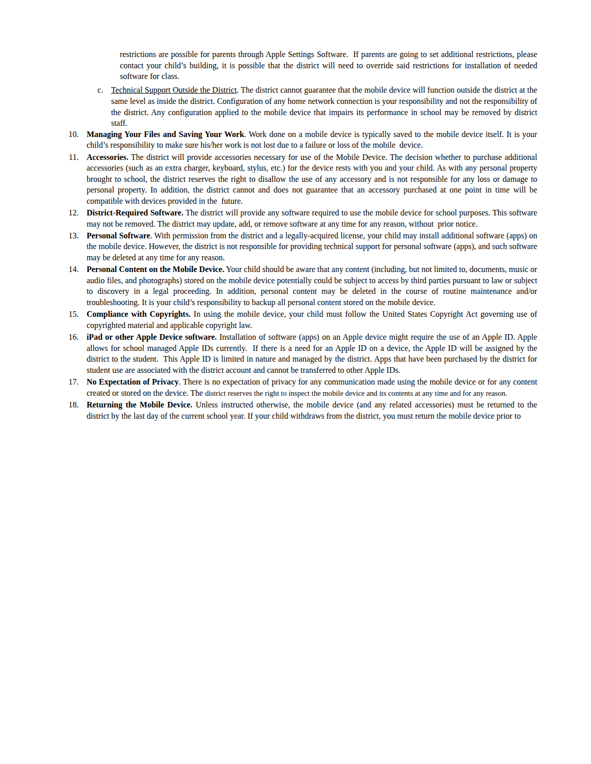restrictions are possible for parents through Apple Settings Software. If parents are going to set additional restrictions, please contact your child’s building, it is possible that the district will need to override said restrictions for installation of needed software for class.
Technical Support Outside the District. The district cannot guarantee that the mobile device will function outside the district at the same level as inside the district. Configuration of any home network connection is your responsibility and not the responsibility of the district. Any configuration applied to the mobile device that impairs its performance in school may be removed by district staff.
Managing Your Files and Saving Your Work. Work done on a mobile device is typically saved to the mobile device itself. It is your child’s responsibility to make sure his/her work is not lost due to a failure or loss of the mobile device.
Accessories. The district will provide accessories necessary for use of the Mobile Device. The decision whether to purchase additional accessories (such as an extra charger, keyboard, stylus, etc.) for the device rests with you and your child. As with any personal property brought to school, the district reserves the right to disallow the use of any accessory and is not responsible for any loss or damage to personal property. In addition, the district cannot and does not guarantee that an accessory purchased at one point in time will be compatible with devices provided in the future.
District-Required Software. The district will provide any software required to use the mobile device for school purposes. This software may not be removed. The district may update, add, or remove software at any time for any reason, without prior notice.
Personal Software. With permission from the district and a legally-acquired license, your child may install additional software (apps) on the mobile device. However, the district is not responsible for providing technical support for personal software (apps), and such software may be deleted at any time for any reason.
Personal Content on the Mobile Device. Your child should be aware that any content (including, but not limited to, documents, music or audio files, and photographs) stored on the mobile device potentially could be subject to access by third parties pursuant to law or subject to discovery in a legal proceeding. In addition, personal content may be deleted in the course of routine maintenance and/or troubleshooting. It is your child’s responsibility to backup all personal content stored on the mobile device.
Compliance with Copyrights. In using the mobile device, your child must follow the United States Copyright Act governing use of copyrighted material and applicable copyright law.
iPad or other Apple Device software. Installation of software (apps) on an Apple device might require the use of an Apple ID. Apple allows for school managed Apple IDs currently. If there is a need for an Apple ID on a device, the Apple ID will be assigned by the district to the student. This Apple ID is limited in nature and managed by the district. Apps that have been purchased by the district for student use are associated with the district account and cannot be transferred to other Apple IDs.
No Expectation of Privacy. There is no expectation of privacy for any communication made using the mobile device or for any content created or stored on the device. The district reserves the right to inspect the mobile device and its contents at any time and for any reason.
Returning the Mobile Device. Unless instructed otherwise, the mobile device (and any related accessories) must be returned to the district by the last day of the current school year. If your child withdraws from the district, you must return the mobile device prior to